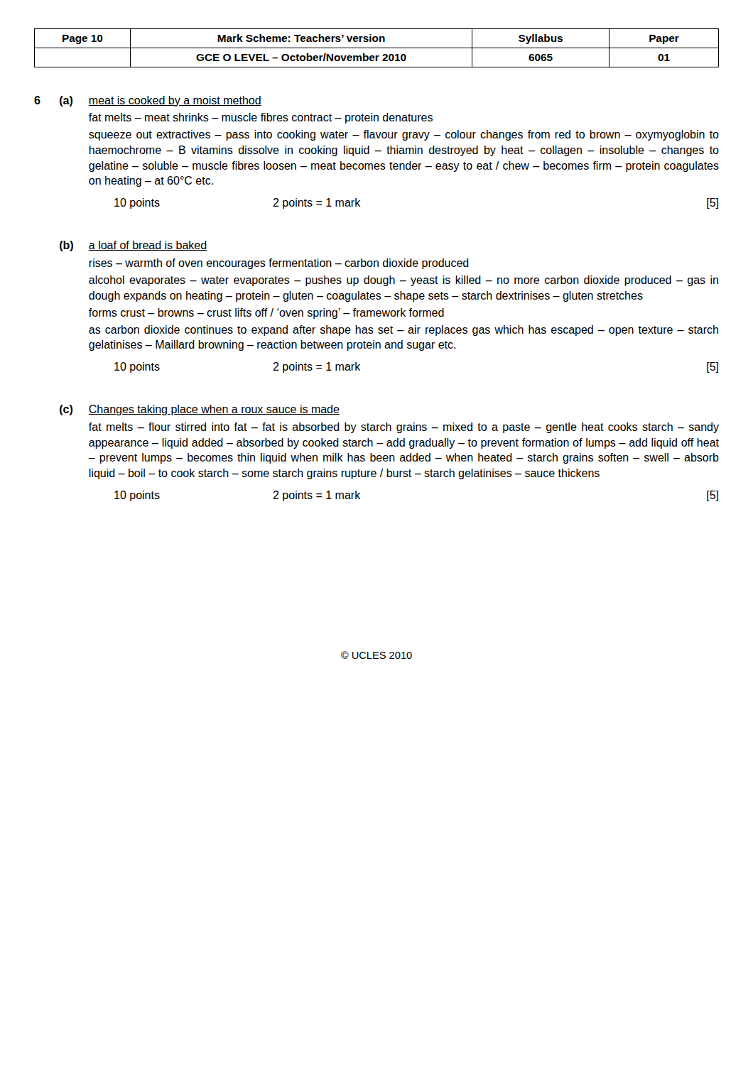| Page 10 | Mark Scheme: Teachers’ version | Syllabus | Paper |
| | GCE O LEVEL – October/November 2010 | 6065 | 01 |
6 (a)
meat is cooked by a moist method
fat melts – meat shrinks – muscle fibres contract – protein denatures
squeeze out extractives – pass into cooking water – flavour gravy – colour changes from red to brown – oxymyoglobin to haemochrome – B vitamins dissolve in cooking liquid – thiamin destroyed by heat – collagen – insoluble – changes to gelatine – soluble – muscle fibres loosen – meat becomes tender – easy to eat / chew – becomes firm – protein coagulates on heating – at 60°C etc.
10 points 2 points = 1 mark [5]
(b)
a loaf of bread is baked
rises – warmth of oven encourages fermentation – carbon dioxide produced
alcohol evaporates – water evaporates – pushes up dough – yeast is killed – no more carbon dioxide produced – gas in dough expands on heating – protein – gluten – coagulates – shape sets – starch dextrinises – gluten stretches
forms crust – browns – crust lifts off / ‘oven spring’ – framework formed
as carbon dioxide continues to expand after shape has set – air replaces gas which has escaped – open texture – starch gelatinises – Maillard browning – reaction between protein and sugar etc.
10 points 2 points = 1 mark [5]
(c)
Changes taking place when a roux sauce is made
fat melts – flour stirred into fat – fat is absorbed by starch grains – mixed to a paste – gentle heat cooks starch – sandy appearance – liquid added – absorbed by cooked starch – add gradually – to prevent formation of lumps – add liquid off heat – prevent lumps – becomes thin liquid when milk has been added – when heated – starch grains soften – swell – absorb liquid – boil – to cook starch – some starch grains rupture / burst – starch gelatinises – sauce thickens
10 points 2 points = 1 mark [5]
© UCLES 2010